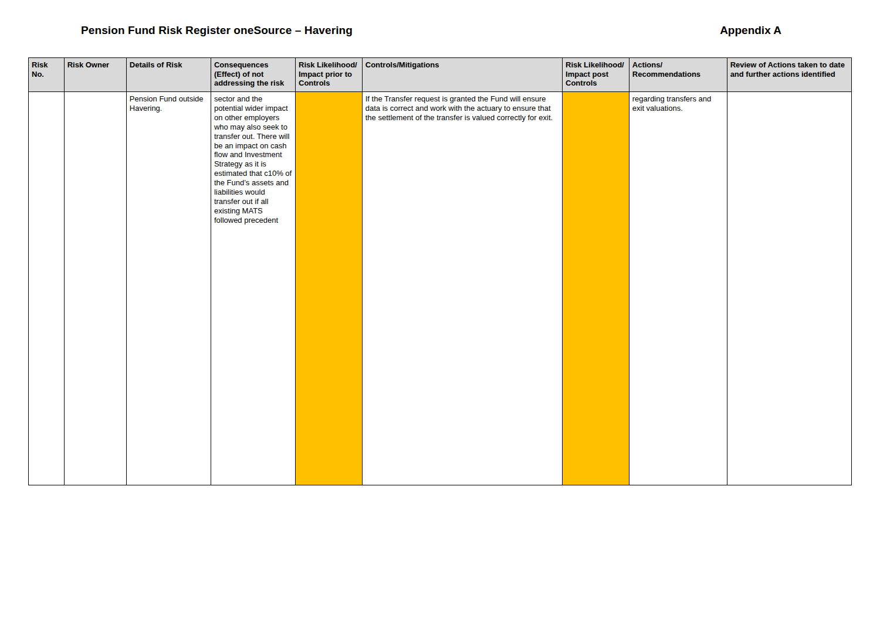Pension Fund Risk Register oneSource – Havering
Appendix A
| Risk No. | Risk Owner | Details of Risk | Consequences (Effect) of not addressing the risk | Risk Likelihood/ Impact prior to Controls | Controls/Mitigations | Risk Likelihood/ Impact post Controls | Actions/ Recommendations | Review of Actions taken to date and further actions identified |
| --- | --- | --- | --- | --- | --- | --- | --- | --- |
| | | Pension Fund outside Havering. | sector and the potential wider impact on other employers who may also seek to transfer out. There will be an impact on cash flow and Investment Strategy as it is estimated that c10% of the Fund’s assets and liabilities would transfer out if all existing MATS followed precedent | | If the Transfer request is granted the Fund will ensure data is correct and work with the actuary to ensure that the settlement of the transfer is valued correctly for exit. | | regarding transfers and exit valuations. | |